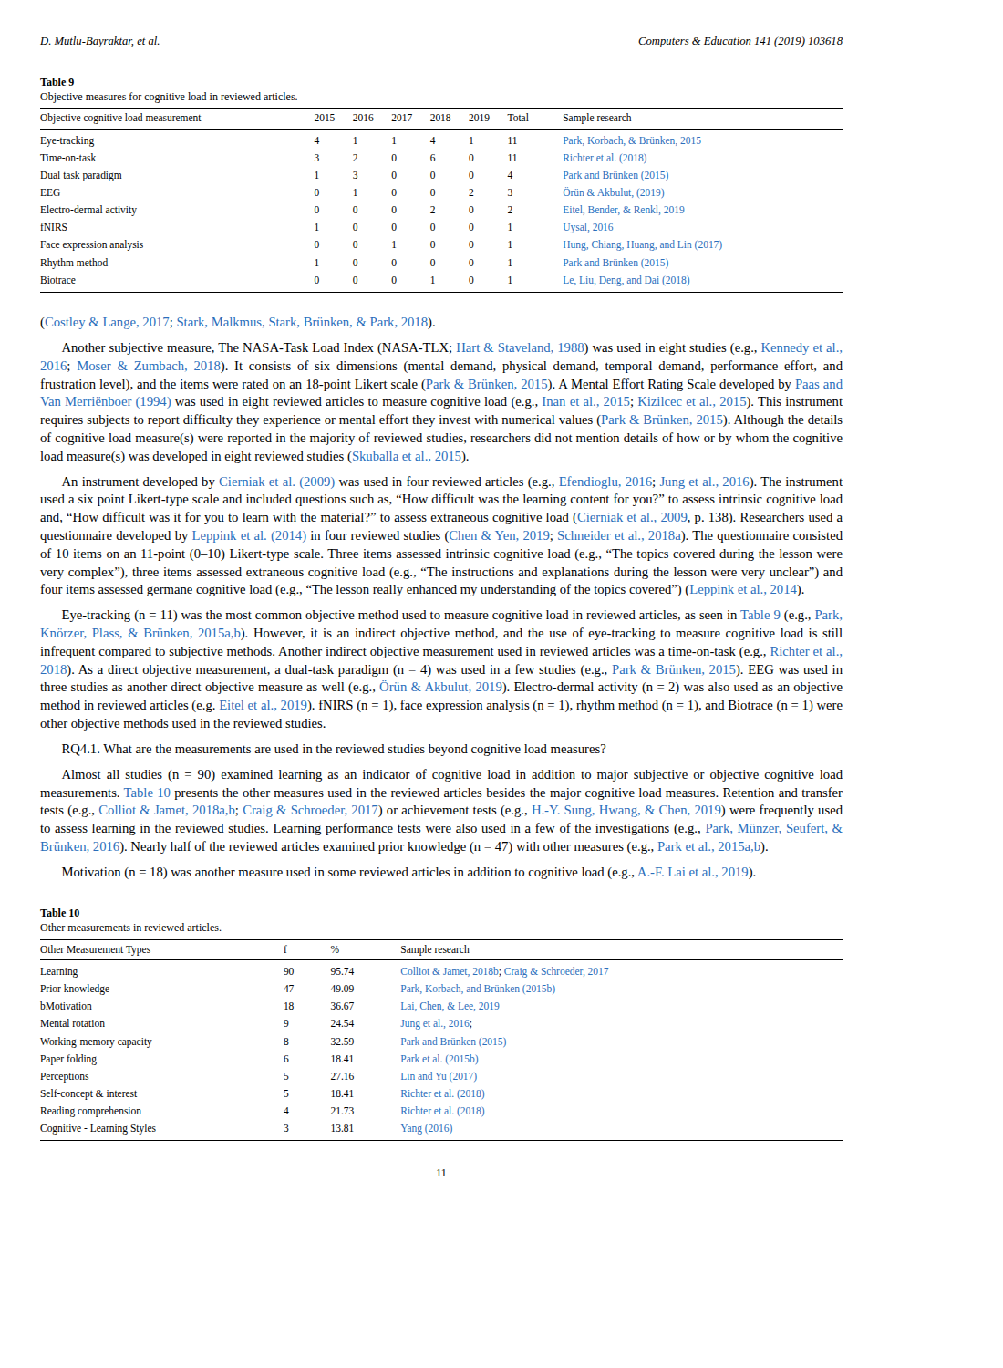D. Mutlu-Bayraktar, et al.
Computers & Education 141 (2019) 103618
Table 9 Objective measures for cognitive load in reviewed articles.
| Objective cognitive load measurement | 2015 | 2016 | 2017 | 2018 | 2019 | Total | Sample research |
| --- | --- | --- | --- | --- | --- | --- | --- |
| Eye-tracking | 4 | 1 | 1 | 4 | 1 | 11 | Park, Korbach, & Brünken, 2015 |
| Time-on-task | 3 | 2 | 0 | 6 | 0 | 11 | Richter et al. (2018) |
| Dual task paradigm | 1 | 3 | 0 | 0 | 0 | 4 | Park and Brünken (2015) |
| EEG | 0 | 1 | 0 | 0 | 2 | 3 | Örün & Akbulut, (2019) |
| Electro-dermal activity | 0 | 0 | 0 | 2 | 0 | 2 | Eitel, Bender, & Renkl, 2019 |
| fNIRS | 1 | 0 | 0 | 0 | 0 | 1 | Uysal, 2016 |
| Face expression analysis | 0 | 0 | 1 | 0 | 0 | 1 | Hung, Chiang, Huang, and Lin (2017) |
| Rhythm method | 1 | 0 | 0 | 0 | 0 | 1 | Park and Brünken (2015) |
| Biotrace | 0 | 0 | 0 | 1 | 0 | 1 | Le, Liu, Deng, and Dai (2018) |
(Costley & Lange, 2017; Stark, Malkmus, Stark, Brünken, & Park, 2018).
Another subjective measure, The NASA-Task Load Index (NASA-TLX; Hart & Staveland, 1988) was used in eight studies (e.g., Kennedy et al., 2016; Moser & Zumbach, 2018). It consists of six dimensions (mental demand, physical demand, temporal demand, performance effort, and frustration level), and the items were rated on an 18-point Likert scale (Park & Brünken, 2015). A Mental Effort Rating Scale developed by Paas and Van Merriënboer (1994) was used in eight reviewed articles to measure cognitive load (e.g., Inan et al., 2015; Kizilcec et al., 2015). This instrument requires subjects to report difficulty they experience or mental effort they invest with numerical values (Park & Brünken, 2015). Although the details of cognitive load measure(s) were reported in the majority of reviewed studies, researchers did not mention details of how or by whom the cognitive load measure(s) was developed in eight reviewed studies (Skuballa et al., 2015).
An instrument developed by Cierniak et al. (2009) was used in four reviewed articles (e.g., Efendioglu, 2016; Jung et al., 2016). The instrument used a six point Likert-type scale and included questions such as, “How difficult was the learning content for you?” to assess intrinsic cognitive load and, “How difficult was it for you to learn with the material?” to assess extraneous cognitive load (Cierniak et al., 2009, p. 138). Researchers used a questionnaire developed by Leppink et al. (2014) in four reviewed studies (Chen & Yen, 2019; Schneider et al., 2018a). The questionnaire consisted of 10 items on an 11-point (0–10) Likert-type scale. Three items assessed intrinsic cognitive load (e.g., “The topics covered during the lesson were very complex”), three items assessed extraneous cognitive load (e.g., “The instructions and explanations during the lesson were very unclear”) and four items assessed germane cognitive load (e.g., “The lesson really enhanced my understanding of the topics covered”) (Leppink et al., 2014).
Eye-tracking (n = 11) was the most common objective method used to measure cognitive load in reviewed articles, as seen in Table 9 (e.g., Park, Knörzer, Plass, & Brünken, 2015a,b). However, it is an indirect objective method, and the use of eye-tracking to measure cognitive load is still infrequent compared to subjective methods. Another indirect objective measurement used in reviewed articles was a time-on-task (e.g., Richter et al., 2018). As a direct objective measurement, a dual-task paradigm (n = 4) was used in a few studies (e.g., Park & Brünken, 2015). EEG was used in three studies as another direct objective measure as well (e.g., Örün & Akbulut, 2019). Electro-dermal activity (n = 2) was also used as an objective method in reviewed articles (e.g. Eitel et al., 2019). fNIRS (n = 1), face expression analysis (n = 1), rhythm method (n = 1), and Biotrace (n = 1) were other objective methods used in the reviewed studies.
RQ4.1. What are the measurements are used in the reviewed studies beyond cognitive load measures?
Almost all studies (n = 90) examined learning as an indicator of cognitive load in addition to major subjective or objective cognitive load measurements. Table 10 presents the other measures used in the reviewed articles besides the major cognitive load measures. Retention and transfer tests (e.g., Colliot & Jamet, 2018a,b; Craig & Schroeder, 2017) or achievement tests (e.g., H.-Y. Sung, Hwang, & Chen, 2019) were frequently used to assess learning in the reviewed studies. Learning performance tests were also used in a few of the investigations (e.g., Park, Münzer, Seufert, & Brünken, 2016). Nearly half of the reviewed articles examined prior knowledge (n = 47) with other measures (e.g., Park et al., 2015a,b).
Motivation (n = 18) was another measure used in some reviewed articles in addition to cognitive load (e.g., A.-F. Lai et al., 2019).
Table 10 Other measurements in reviewed articles.
| Other Measurement Types | f | % | Sample research |
| --- | --- | --- | --- |
| Learning | 90 | 95.74 | Colliot & Jamet, 2018b ; Craig & Schroeder, 2017 |
| Prior knowledge | 47 | 49.09 | Park, Korbach, and Brünken (2015b) |
| bMotivation | 18 | 36.67 | Lai, Chen, & Lee, 2019 |
| Mental rotation | 9 | 24.54 | Jung et al., 2016 ; |
| Working-memory capacity | 8 | 32.59 | Park and Brünken (2015) |
| Paper folding | 6 | 18.41 | Park et al. (2015b) |
| Perceptions | 5 | 27.16 | Lin and Yu (2017) |
| Self-concept & interest | 5 | 18.41 | Richter et al. (2018) |
| Reading comprehension | 4 | 21.73 | Richter et al. (2018) |
| Cognitive - Learning Styles | 3 | 13.81 | Yang (2016) |
11